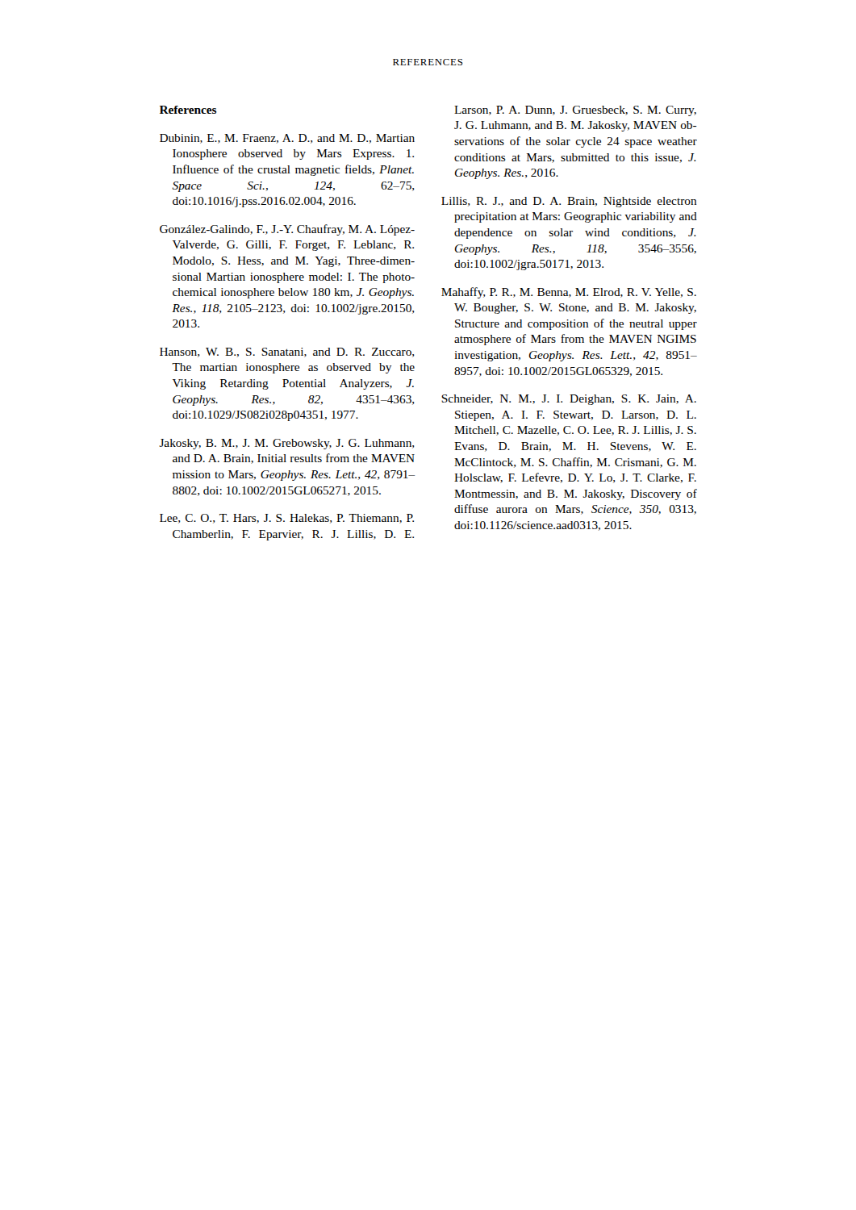REFERENCES
References
Dubinin, E., M. Fraenz, A. D., and M. D., Martian Ionosphere observed by Mars Express. 1. Influence of the crustal magnetic fields, Planet. Space Sci., 124, 62–75, doi:10.1016/j.pss.2016.02.004, 2016.
González-Galindo, F., J.-Y. Chaufray, M. A. López-Valverde, G. Gilli, F. Forget, F. Leblanc, R. Modolo, S. Hess, and M. Yagi, Three-dimensional Martian ionosphere model: I. The photochemical ionosphere below 180 km, J. Geophys. Res., 118, 2105–2123, doi: 10.1002/jgre.20150, 2013.
Hanson, W. B., S. Sanatani, and D. R. Zuccaro, The martian ionosphere as observed by the Viking Retarding Potential Analyzers, J. Geophys. Res., 82, 4351–4363, doi:10.1029/JS082i028p04351, 1977.
Jakosky, B. M., J. M. Grebowsky, J. G. Luhmann, and D. A. Brain, Initial results from the MAVEN mission to Mars, Geophys. Res. Lett., 42, 8791–8802, doi: 10.1002/2015GL065271, 2015.
Lee, C. O., T. Hars, J. S. Halekas, P. Thiemann, P. Chamberlin, F. Eparvier, R. J. Lillis, D. E. Larson, P. A. Dunn, J. Gruesbeck, S. M. Curry, J. G. Luhmann, and B. M. Jakosky, MAVEN observations of the solar cycle 24 space weather conditions at Mars, submitted to this issue, J. Geophys. Res., 2016.
Lillis, R. J., and D. A. Brain, Nightside electron precipitation at Mars: Geographic variability and dependence on solar wind conditions, J. Geophys. Res., 118, 3546–3556, doi:10.1002/jgra.50171, 2013.
Mahaffy, P. R., M. Benna, M. Elrod, R. V. Yelle, S. W. Bougher, S. W. Stone, and B. M. Jakosky, Structure and composition of the neutral upper atmosphere of Mars from the MAVEN NGIMS investigation, Geophys. Res. Lett., 42, 8951–8957, doi: 10.1002/2015GL065329, 2015.
Schneider, N. M., J. I. Deighan, S. K. Jain, A. Stiepen, A. I. F. Stewart, D. Larson, D. L. Mitchell, C. Mazelle, C. O. Lee, R. J. Lillis, J. S. Evans, D. Brain, M. H. Stevens, W. E. McClintock, M. S. Chaffin, M. Crismani, G. M. Holsclaw, F. Lefevre, D. Y. Lo, J. T. Clarke, F. Montmessin, and B. M. Jakosky, Discovery of diffuse aurora on Mars, Science, 350, 0313, doi:10.1126/science.aad0313, 2015.